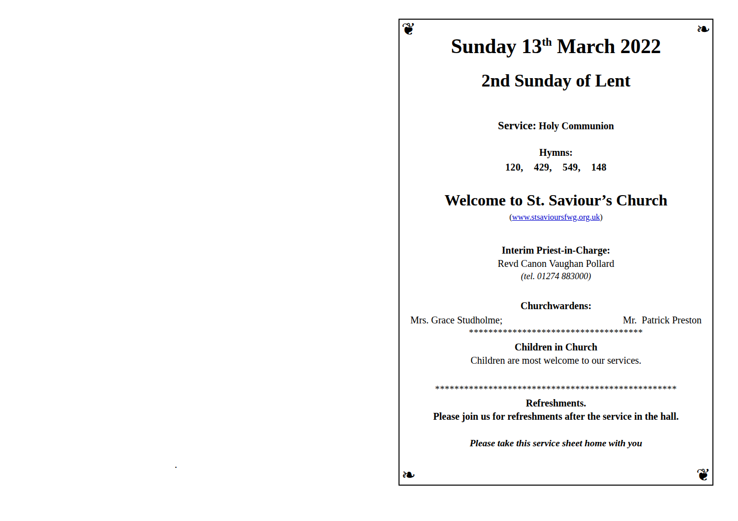.
❦ ❧ ❧ ❦
Sunday 13th March 2022
2nd Sunday of Lent
Service: Holy Communion
Hymns:
120, 429, 549, 148
Welcome to St. Saviour’s Church
(www.stsavioursfwg.org.uk)
Interim Priest-in-Charge:
Revd Canon Vaughan Pollard
(tel. 01274 883000)
Churchwardens:
Mrs. Grace Studholme; Mr. Patrick Preston
************************************
Children in Church
Children are most welcome to our services.
**************************************************
Refreshments.
Please join us for refreshments after the service in the hall.
Please take this service sheet home with you